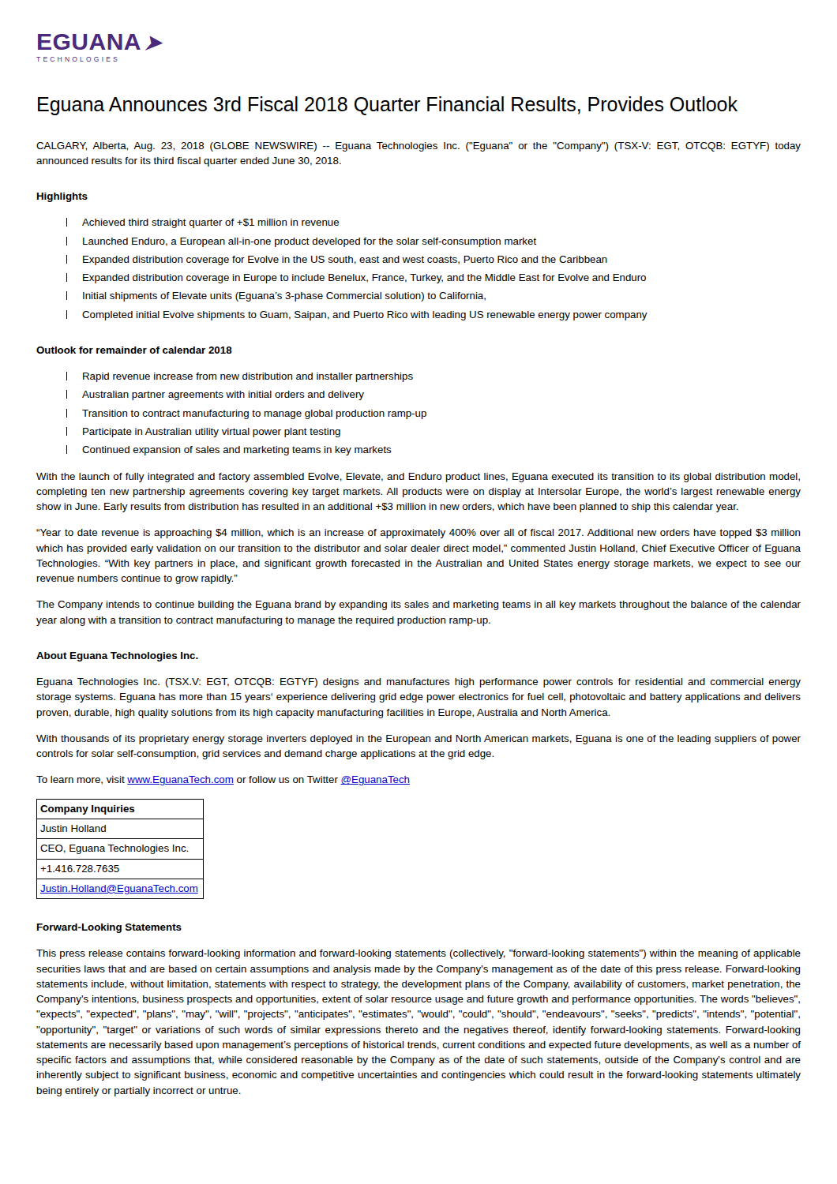EGUANA➤ TECHNOLOGIES
Eguana Announces 3rd Fiscal 2018 Quarter Financial Results, Provides Outlook
CALGARY, Alberta, Aug. 23, 2018 (GLOBE NEWSWIRE) -- Eguana Technologies Inc. ("Eguana" or the "Company") (TSX-V: EGT, OTCQB: EGTYF) today announced results for its third fiscal quarter ended June 30, 2018.
Highlights
Achieved third straight quarter of +$1 million in revenue
Launched Enduro, a European all-in-one product developed for the solar self-consumption market
Expanded distribution coverage for Evolve in the US south, east and west coasts, Puerto Rico and the Caribbean
Expanded distribution coverage in Europe to include Benelux, France, Turkey, and the Middle East for Evolve and Enduro
Initial shipments of Elevate units (Eguana’s 3-phase Commercial solution) to California,
Completed initial Evolve shipments to Guam, Saipan, and Puerto Rico with leading US renewable energy power company
Outlook for remainder of calendar 2018
Rapid revenue increase from new distribution and installer partnerships
Australian partner agreements with initial orders and delivery
Transition to contract manufacturing to manage global production ramp-up
Participate in Australian utility virtual power plant testing
Continued expansion of sales and marketing teams in key markets
With the launch of fully integrated and factory assembled Evolve, Elevate, and Enduro product lines, Eguana executed its transition to its global distribution model, completing ten new partnership agreements covering key target markets. All products were on display at Intersolar Europe, the world’s largest renewable energy show in June. Early results from distribution has resulted in an additional +$3 million in new orders, which have been planned to ship this calendar year.
“Year to date revenue is approaching $4 million, which is an increase of approximately 400% over all of fiscal 2017. Additional new orders have topped $3 million which has provided early validation on our transition to the distributor and solar dealer direct model,” commented Justin Holland, Chief Executive Officer of Eguana Technologies. “With key partners in place, and significant growth forecasted in the Australian and United States energy storage markets, we expect to see our revenue numbers continue to grow rapidly.”
The Company intends to continue building the Eguana brand by expanding its sales and marketing teams in all key markets throughout the balance of the calendar year along with a transition to contract manufacturing to manage the required production ramp-up.
About Eguana Technologies Inc.
Eguana Technologies Inc. (TSX.V: EGT, OTCQB: EGTYF) designs and manufactures high performance power controls for residential and commercial energy storage systems. Eguana has more than 15 years‘ experience delivering grid edge power electronics for fuel cell, photovoltaic and battery applications and delivers proven, durable, high quality solutions from its high capacity manufacturing facilities in Europe, Australia and North America.
With thousands of its proprietary energy storage inverters deployed in the European and North American markets, Eguana is one of the leading suppliers of power controls for solar self-consumption, grid services and demand charge applications at the grid edge.
To learn more, visit www.EguanaTech.com or follow us on Twitter @EguanaTech
| Company Inquiries |
| Justin Holland |
| CEO, Eguana Technologies Inc. |
| +1.416.728.7635 |
| Justin.Holland@EguanaTech.com |
Forward-Looking Statements
This press release contains forward-looking information and forward-looking statements (collectively, "forward-looking statements") within the meaning of applicable securities laws that and are based on certain assumptions and analysis made by the Company's management as of the date of this press release. Forward-looking statements include, without limitation, statements with respect to strategy, the development plans of the Company, availability of customers, market penetration, the Company's intentions, business prospects and opportunities, extent of solar resource usage and future growth and performance opportunities. The words "believes", "expects", "expected", "plans", "may", "will", "projects", "anticipates", "estimates", "would", "could", "should", "endeavours", "seeks", "predicts", "intends", "potential", "opportunity", "target" or variations of such words of similar expressions thereto and the negatives thereof, identify forward-looking statements. Forward-looking statements are necessarily based upon management’s perceptions of historical trends, current conditions and expected future developments, as well as a number of specific factors and assumptions that, while considered reasonable by the Company as of the date of such statements, outside of the Company's control and are inherently subject to significant business, economic and competitive uncertainties and contingencies which could result in the forward-looking statements ultimately being entirely or partially incorrect or untrue.